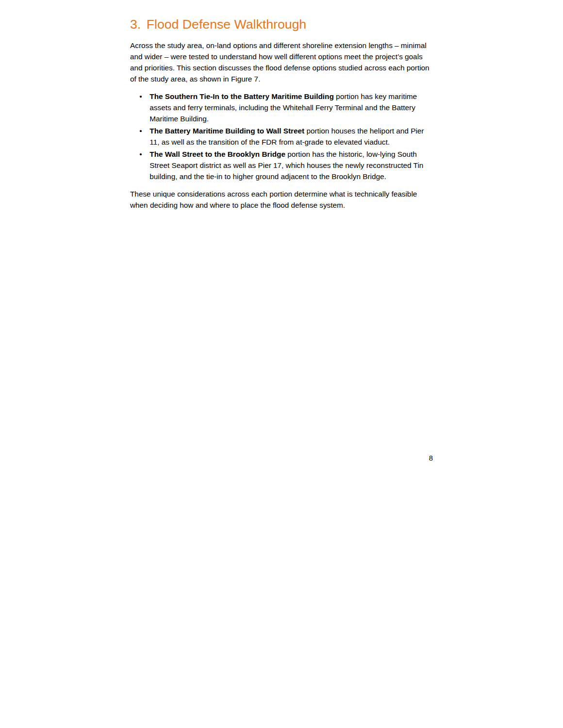3. Flood Defense Walkthrough
Across the study area, on-land options and different shoreline extension lengths – minimal and wider – were tested to understand how well different options meet the project’s goals and priorities. This section discusses the flood defense options studied across each portion of the study area, as shown in Figure 7.
The Southern Tie-In to the Battery Maritime Building portion has key maritime assets and ferry terminals, including the Whitehall Ferry Terminal and the Battery Maritime Building.
The Battery Maritime Building to Wall Street portion houses the heliport and Pier 11, as well as the transition of the FDR from at-grade to elevated viaduct.
The Wall Street to the Brooklyn Bridge portion has the historic, low-lying South Street Seaport district as well as Pier 17, which houses the newly reconstructed Tin building, and the tie-in to higher ground adjacent to the Brooklyn Bridge.
These unique considerations across each portion determine what is technically feasible when deciding how and where to place the flood defense system.
8